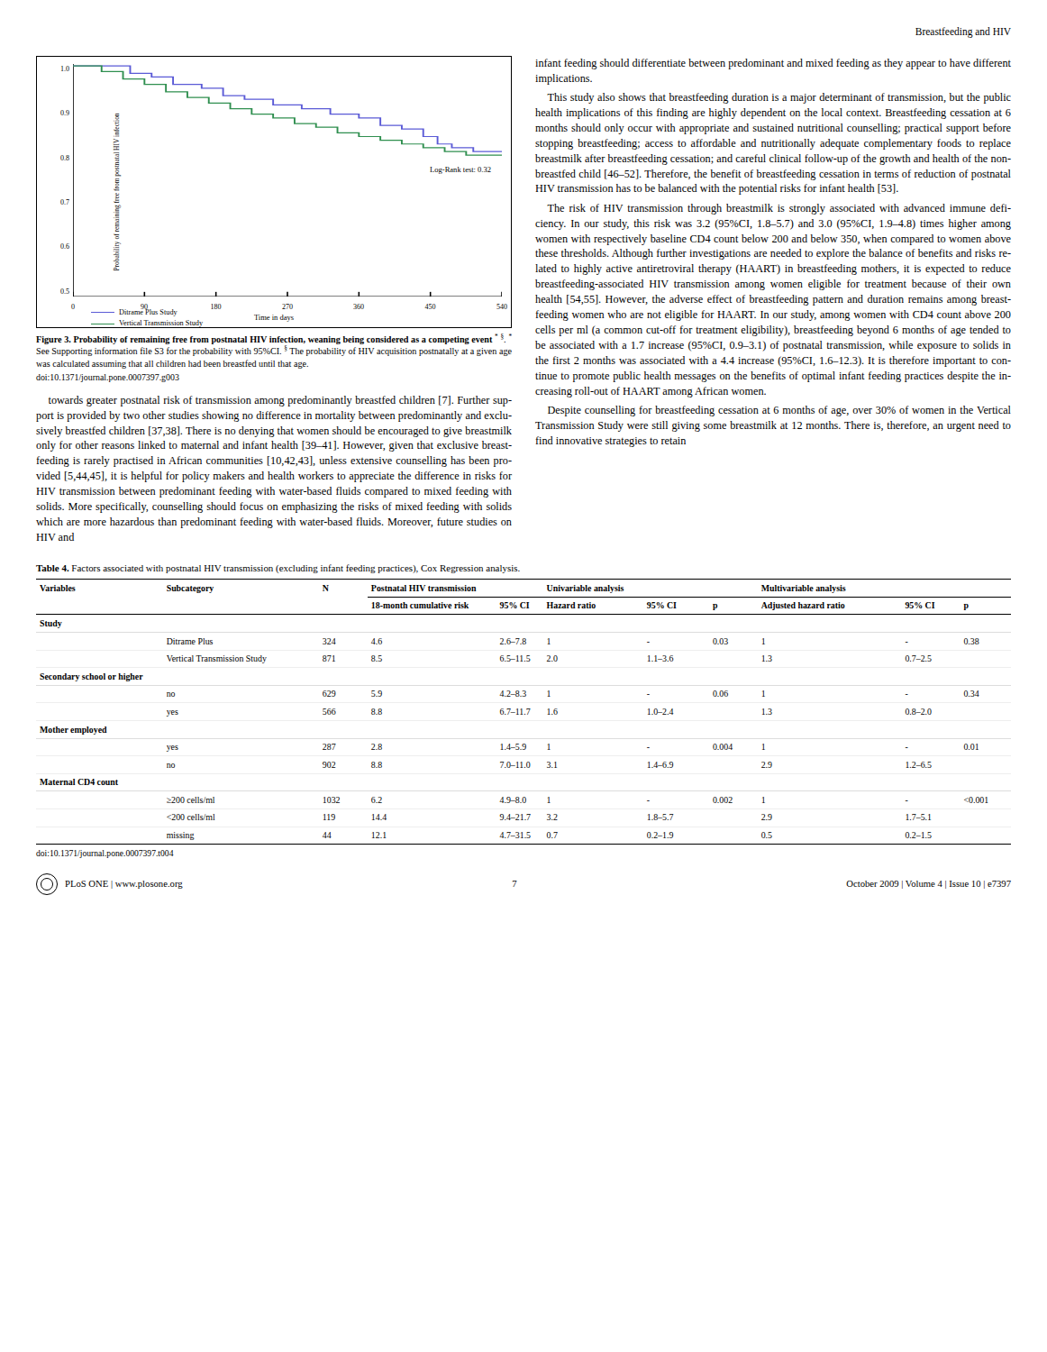Breastfeeding and HIV
Probability of remaining free from postnatal HIV infection
1.0 0.9 0.8 0.7 0.6 0.5
0 90 180 270 360 450 540
Time in days
Log-Rank test: 0.32
Ditrame Plus Study
Vertical Transmission Study
Figure 3. Probability of remaining free from postnatal HIV infection, weaning being considered as a competing event * §. * See Supporting information file S3 for the probability with 95%CI. § The probability of HIV acquisition postnatally at a given age was calculated assuming that all children had been breastfed until that age.
doi:10.1371/journal.pone.0007397.g003
towards greater postnatal risk of transmission among predominantly breastfed children [7]. Further support is provided by two other studies showing no difference in mortality between predominantly and exclusively breastfed children [37,38]. There is no denying that women should be encouraged to give breastmilk only for other reasons linked to maternal and infant health [39–41]. However, given that exclusive breastfeeding is rarely practised in African communities [10,42,43], unless extensive counselling has been provided [5,44,45], it is helpful for policy makers and health workers to appreciate the difference in risks for HIV transmission between predominant feeding with water-based fluids compared to mixed feeding with solids. More specifically, counselling should focus on emphasizing the risks of mixed feeding with solids which are more hazardous than predominant feeding with water-based fluids. Moreover, future studies on HIV and
infant feeding should differentiate between predominant and mixed feeding as they appear to have different implications.
This study also shows that breastfeeding duration is a major determinant of transmission, but the public health implications of this finding are highly dependent on the local context. Breastfeeding cessation at 6 months should only occur with appropriate and sustained nutritional counselling; practical support before stopping breastfeeding; access to affordable and nutritionally adequate complementary foods to replace breastmilk after breastfeeding cessation; and careful clinical follow-up of the growth and health of the non-breastfed child [46–52]. Therefore, the benefit of breastfeeding cessation in terms of reduction of postnatal HIV transmission has to be balanced with the potential risks for infant health [53].
The risk of HIV transmission through breastmilk is strongly associated with advanced immune deficiency. In our study, this risk was 3.2 (95%CI, 1.8–5.7) and 3.0 (95%CI, 1.9–4.8) times higher among women with respectively baseline CD4 count below 200 and below 350, when compared to women above these thresholds. Although further investigations are needed to explore the balance of benefits and risks related to highly active antiretroviral therapy (HAART) in breastfeeding mothers, it is expected to reduce breastfeeding-associated HIV transmission among women eligible for treatment because of their own health [54,55]. However, the adverse effect of breastfeeding pattern and duration remains among breastfeeding women who are not eligible for HAART. In our study, among women with CD4 count above 200 cells per ml (a common cut-off for treatment eligibility), breastfeeding beyond 6 months of age tended to be associated with a 1.7 increase (95%CI, 0.9–3.1) of postnatal transmission, while exposure to solids in the first 2 months was associated with a 4.4 increase (95%CI, 1.6–12.3). It is therefore important to continue to promote public health messages on the benefits of optimal infant feeding practices despite the increasing roll-out of HAART among African women.
Despite counselling for breastfeeding cessation at 6 months of age, over 30% of women in the Vertical Transmission Study were still giving some breastmilk at 12 months. There is, therefore, an urgent need to find innovative strategies to retain
Table 4. Factors associated with postnatal HIV transmission (excluding infant feeding practices), Cox Regression analysis.
| Variables | Subcategory | N | Postnatal HIV transmission | Univariable analysis | Multivariable analysis |
| --- | --- | --- | --- | --- | --- |
| 18-month cumulative risk | 95% CI | Hazard ratio | 95% CI | p | Adjusted hazard ratio | 95% CI | p |
| Study | | | | | | | | | | |
| | Ditrame Plus | 324 | 4.6 | 2.6–7.8 | 1 | - | 0.03 | 1 | - | 0.38 |
| | Vertical Transmission Study | 871 | 8.5 | 6.5–11.5 | 2.0 | 1.1–3.6 | | 1.3 | 0.7–2.5 | |
| Secondary school or higher | | | | | | | | | | |
| | no | 629 | 5.9 | 4.2–8.3 | 1 | - | 0.06 | 1 | - | 0.34 |
| | yes | 566 | 8.8 | 6.7–11.7 | 1.6 | 1.0–2.4 | | 1.3 | 0.8–2.0 | |
| Mother employed | | | | | | | | | | |
| | yes | 287 | 2.8 | 1.4–5.9 | 1 | - | 0.004 | 1 | - | 0.01 |
| | no | 902 | 8.8 | 7.0–11.0 | 3.1 | 1.4–6.9 | | 2.9 | 1.2–6.5 | |
| Maternal CD4 count | | | | | | | | | | |
| | ≥200 cells/ml | 1032 | 6.2 | 4.9–8.0 | 1 | - | 0.002 | 1 | - | <0.001 |
| | <200 cells/ml | 119 | 14.4 | 9.4–21.7 | 3.2 | 1.8–5.7 | | 2.9 | 1.7–5.1 | |
| | missing | 44 | 12.1 | 4.7–31.5 | 0.7 | 0.2–1.9 | | 0.5 | 0.2–1.5 | |
doi:10.1371/journal.pone.0007397.t004
PLoS ONE | www.plosone.org
7
October 2009 | Volume 4 | Issue 10 | e7397